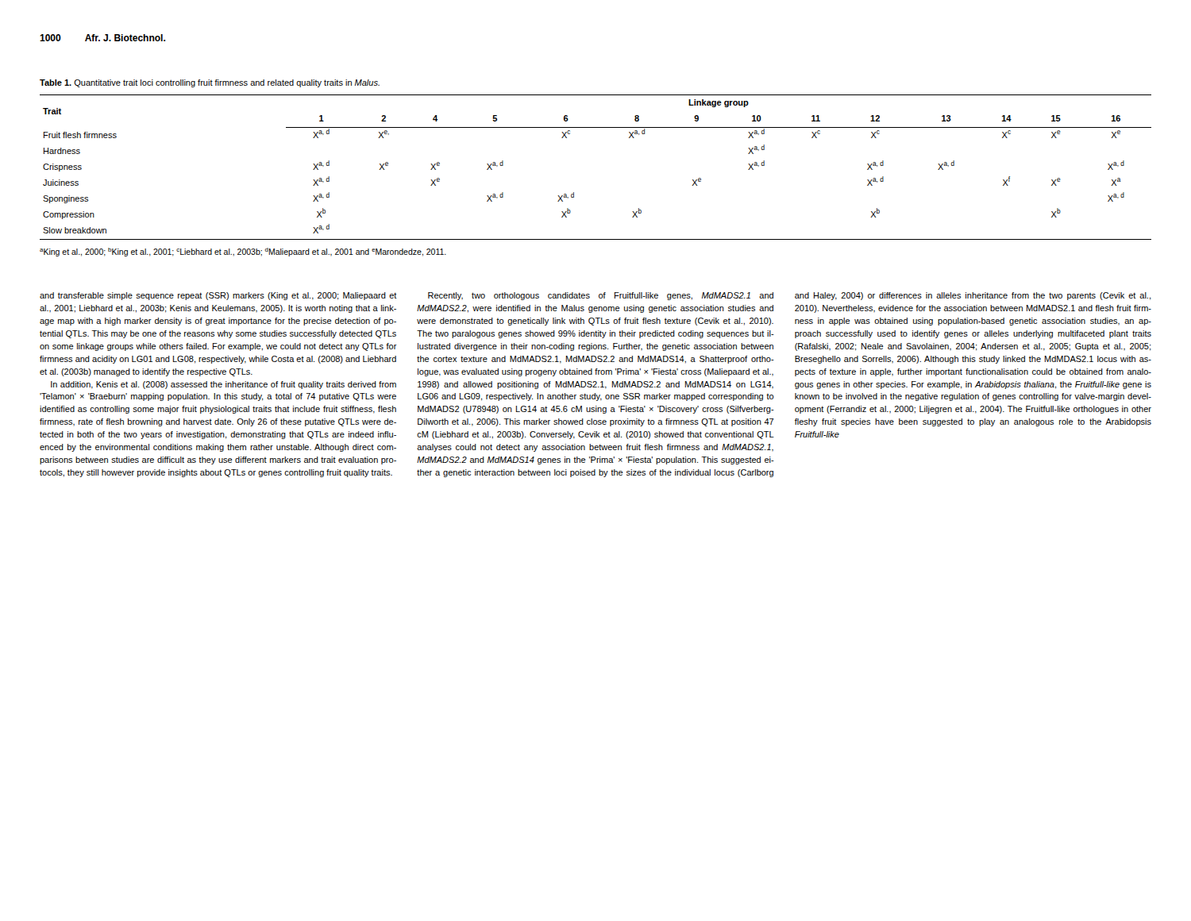1000 Afr. J. Biotechnol.
Table 1. Quantitative trait loci controlling fruit firmness and related quality traits in Malus.
| Trait | Linkage group |
| --- | --- |
| 1 | 2 | 4 | 5 | 6 | 8 | 9 | 10 | 11 | 12 | 13 | 14 | 15 | 16 |
| Fruit flesh firmness | X a, d | X e, | | | X c | X a, d | | X a, d | X c | X c | | X c | X e | X e |
| Hardness | | | | | | | | X a, d | | | | | | |
| Crispness | X a, d | X e | X e | X a, d | | | | X a, d | | X a, d | X a, d | | | X a, d |
| Juiciness | X a, d | | X e | | | | X e | | | X a, d | | X f | X e | X a |
| Sponginess | X a, d | | | X a, d | X a, d | | | | | | | | | X a, d |
| Compression | X b | | | | X b | X b | | | | X b | | | X b | |
| Slow breakdown | X a, d | | | | | | | | | | | | | |
aKing et al., 2000; bKing et al., 2001; cLiebhard et al., 2003b; dMaliepaard et al., 2001 and eMarondedze, 2011.
and transferable simple sequence repeat (SSR) markers (King et al., 2000; Maliepaard et al., 2001; Liebhard et al., 2003b; Kenis and Keulemans, 2005). It is worth noting that a linkage map with a high marker density is of great importance for the precise detection of potential QTLs. This may be one of the reasons why some studies successfully detected QTLs on some linkage groups while others failed. For example, we could not detect any QTLs for firmness and acidity on LG01 and LG08, respectively, while Costa et al. (2008) and Liebhard et al. (2003b) managed to identify the respective QTLs.
In addition, Kenis et al. (2008) assessed the inheritance of fruit quality traits derived from 'Telamon' × 'Braeburn' mapping population. In this study, a total of 74 putative QTLs were identified as controlling some major fruit physiological traits that include fruit stiffness, flesh firmness, rate of flesh browning and harvest date. Only 26 of these putative QTLs were detected in both of the two years of investigation, demonstrating that QTLs are indeed influenced by the environmental conditions making them rather unstable. Although direct comparisons between studies are difficult as they use different markers and trait evaluation protocols, they still however provide insights about QTLs or genes controlling fruit quality traits.
Recently, two orthologous candidates of Fruitfull-like genes, MdMADS2.1 and MdMADS2.2, were identified in the Malus genome using genetic association studies and were demonstrated to genetically link with QTLs of fruit flesh texture (Cevik et al., 2010). The two paralogous genes showed 99% identity in their predicted coding sequences but illustrated divergence in their non-coding regions. Further, the genetic association between the cortex texture and MdMADS2.1, MdMADS2.2 and MdMADS14, a Shatterproof orthologue, was evaluated using progeny obtained from 'Prima' × 'Fiesta' cross (Maliepaard et al., 1998) and allowed positioning of MdMADS2.1, MdMADS2.2 and MdMADS14 on LG14, LG06 and LG09, respectively. In another study, one SSR marker mapped corresponding to MdMADS2 (U78948) on LG14 at 45.6 cM using a 'Fiesta' × 'Discovery' cross (Silfverberg-Dilworth et al., 2006). This marker showed close proximity to a firmness QTL at position 47 cM (Liebhard et al., 2003b). Conversely, Cevik et al. (2010) showed that conventional QTL analyses could not detect any association between fruit flesh firmness and MdMADS2.1, MdMADS2.2 and MdMADS14 genes in the 'Prima' × 'Fiesta' population. This suggested either a genetic interaction between loci poised by the sizes of the individual locus (Carlborg and Haley, 2004) or differences in alleles inheritance from the two parents (Cevik et al., 2010). Nevertheless, evidence for the association between MdMADS2.1 and flesh fruit firmness in apple was obtained using population-based genetic association studies, an approach successfully used to identify genes or alleles underlying multifaceted plant traits (Rafalski, 2002; Neale and Savolainen, 2004; Andersen et al., 2005; Gupta et al., 2005; Breseghello and Sorrells, 2006). Although this study linked the MdMDAS2.1 locus with aspects of texture in apple, further important functionalisation could be obtained from analogous genes in other species. For example, in Arabidopsis thaliana, the Fruitfull-like gene is known to be involved in the negative regulation of genes controlling for valve-margin development (Ferrandiz et al., 2000; Liljegren et al., 2004). The Fruitfull-like orthologues in other fleshy fruit species have been suggested to play an analogous role to the Arabidopsis Fruitfull-like